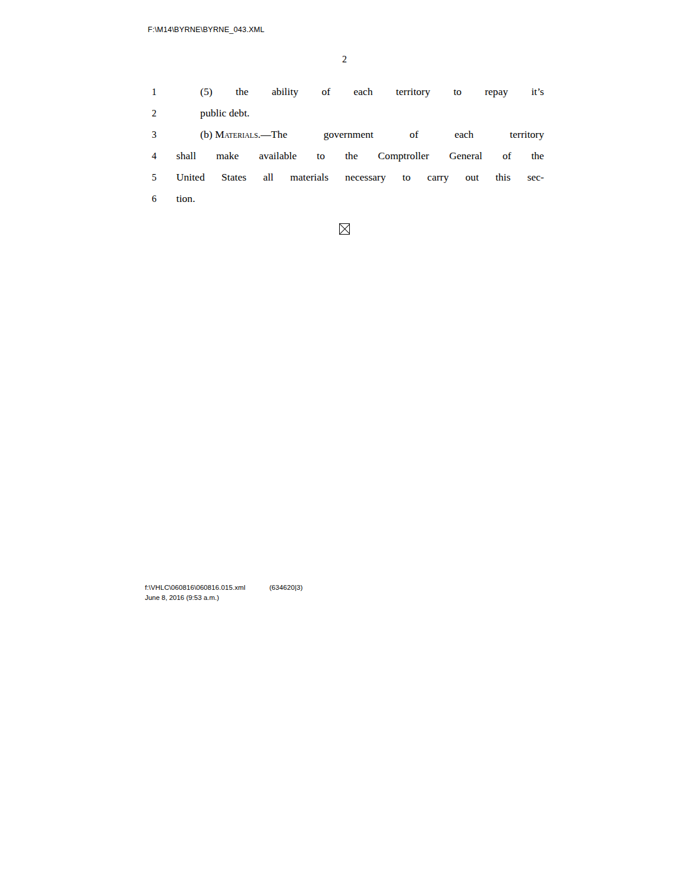F:\M14\BYRNE\BYRNE_043.XML
2
1
(5) the ability of each territory to repay it’s
2
public debt.
3
(b) Materials.—The government of each territory
4
shall make available to the Comptroller General of the
5
United States all materials necessary to carry out this sec-
6
tion.
f:\VHLC\060816\060816.015.xml (634620|3)
June 8, 2016 (9:53 a.m.)